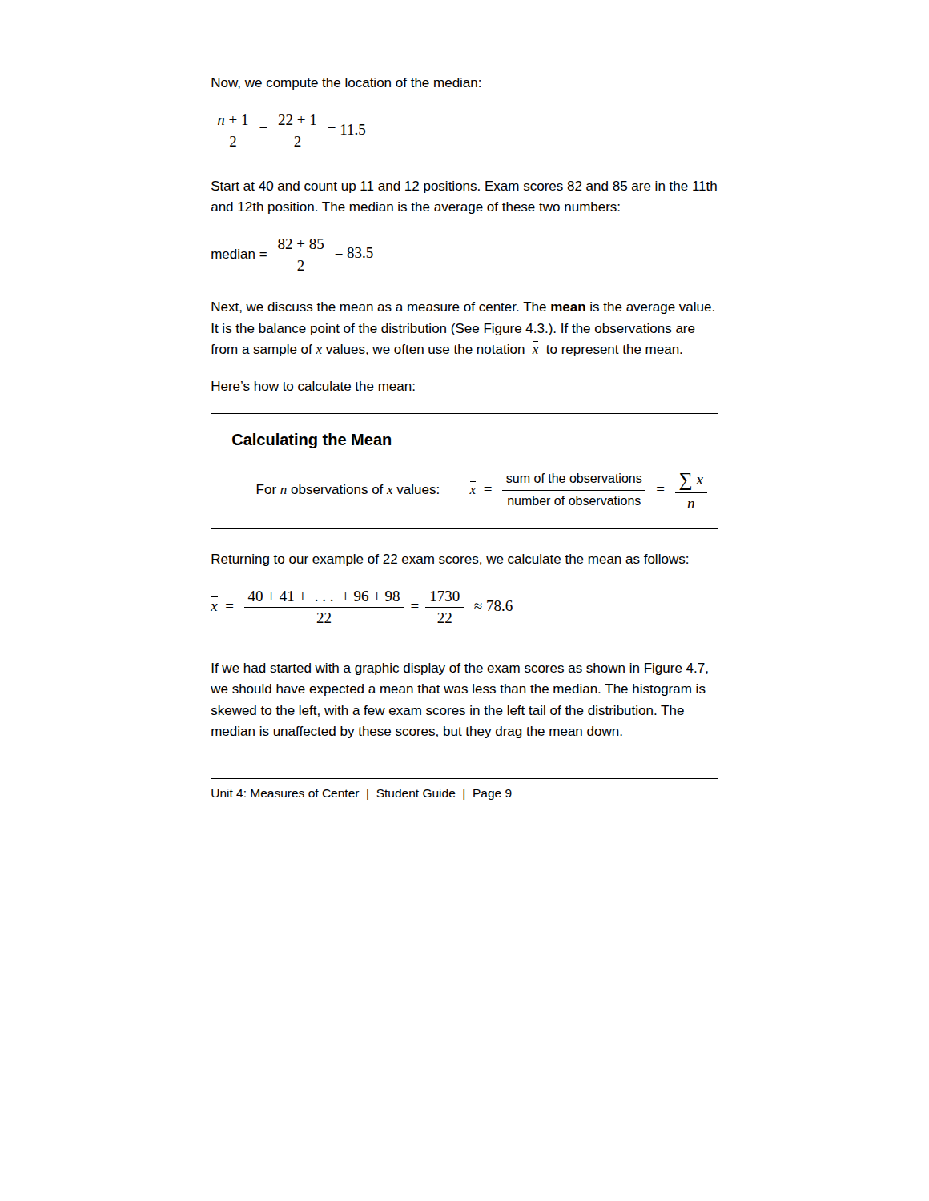Now, we compute the location of the median:
n + 1 2 = 22 + 1 2 = 11.5
Start at 40 and count up 11 and 12 positions. Exam scores 82 and 85 are in the 11th and 12th position. The median is the average of these two numbers:
median = 82 + 85 2 = 83.5
Next, we discuss the mean as a measure of center. The mean is the average value. It is the balance point of the distribution (See Figure 4.3.). If the observations are from a sample of x values, we often use the notation x to represent the mean.
Here’s how to calculate the mean:
Calculating the Mean
For n observations of x values:
x = sum of the observations number of observations = ∑ x n
Returning to our example of 22 exam scores, we calculate the mean as follows:
x = 40 + 41 + . . . + 96 + 98 22 = 1730 22 ≈ 78.6
If we had started with a graphic display of the exam scores as shown in Figure 4.7, we should have expected a mean that was less than the median. The histogram is skewed to the left, with a few exam scores in the left tail of the distribution. The median is unaffected by these scores, but they drag the mean down.
Unit 4: Measures of Center | Student Guide | Page 9